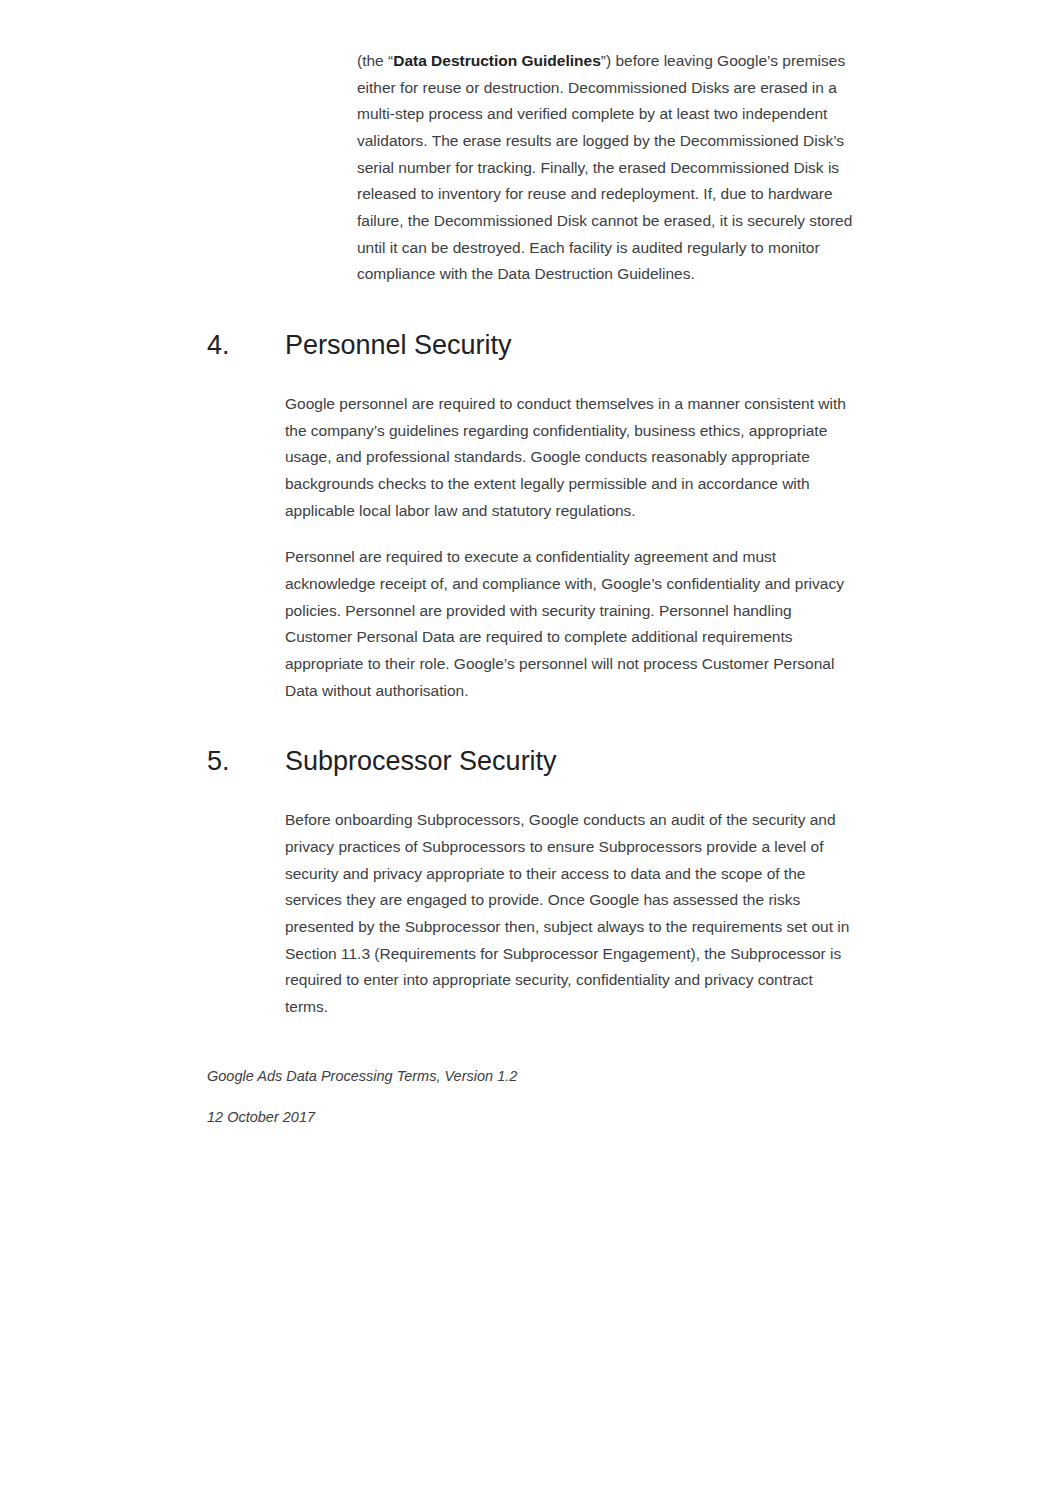(the “Data Destruction Guidelines”) before leaving Google’s premises either for reuse or destruction. Decommissioned Disks are erased in a multi-step process and verified complete by at least two independent validators. The erase results are logged by the Decommissioned Disk’s serial number for tracking. Finally, the erased Decommissioned Disk is released to inventory for reuse and redeployment. If, due to hardware failure, the Decommissioned Disk cannot be erased, it is securely stored until it can be destroyed. Each facility is audited regularly to monitor compliance with the Data Destruction Guidelines.
4. Personnel Security
Google personnel are required to conduct themselves in a manner consistent with the company’s guidelines regarding confidentiality, business ethics, appropriate usage, and professional standards. Google conducts reasonably appropriate backgrounds checks to the extent legally permissible and in accordance with applicable local labor law and statutory regulations.
Personnel are required to execute a confidentiality agreement and must acknowledge receipt of, and compliance with, Google’s confidentiality and privacy policies. Personnel are provided with security training. Personnel handling Customer Personal Data are required to complete additional requirements appropriate to their role. Google’s personnel will not process Customer Personal Data without authorisation.
5. Subprocessor Security
Before onboarding Subprocessors, Google conducts an audit of the security and privacy practices of Subprocessors to ensure Subprocessors provide a level of security and privacy appropriate to their access to data and the scope of the services they are engaged to provide. Once Google has assessed the risks presented by the Subprocessor then, subject always to the requirements set out in Section 11.3 (Requirements for Subprocessor Engagement), the Subprocessor is required to enter into appropriate security, confidentiality and privacy contract terms.
Google Ads Data Processing Terms, Version 1.2
12 October 2017